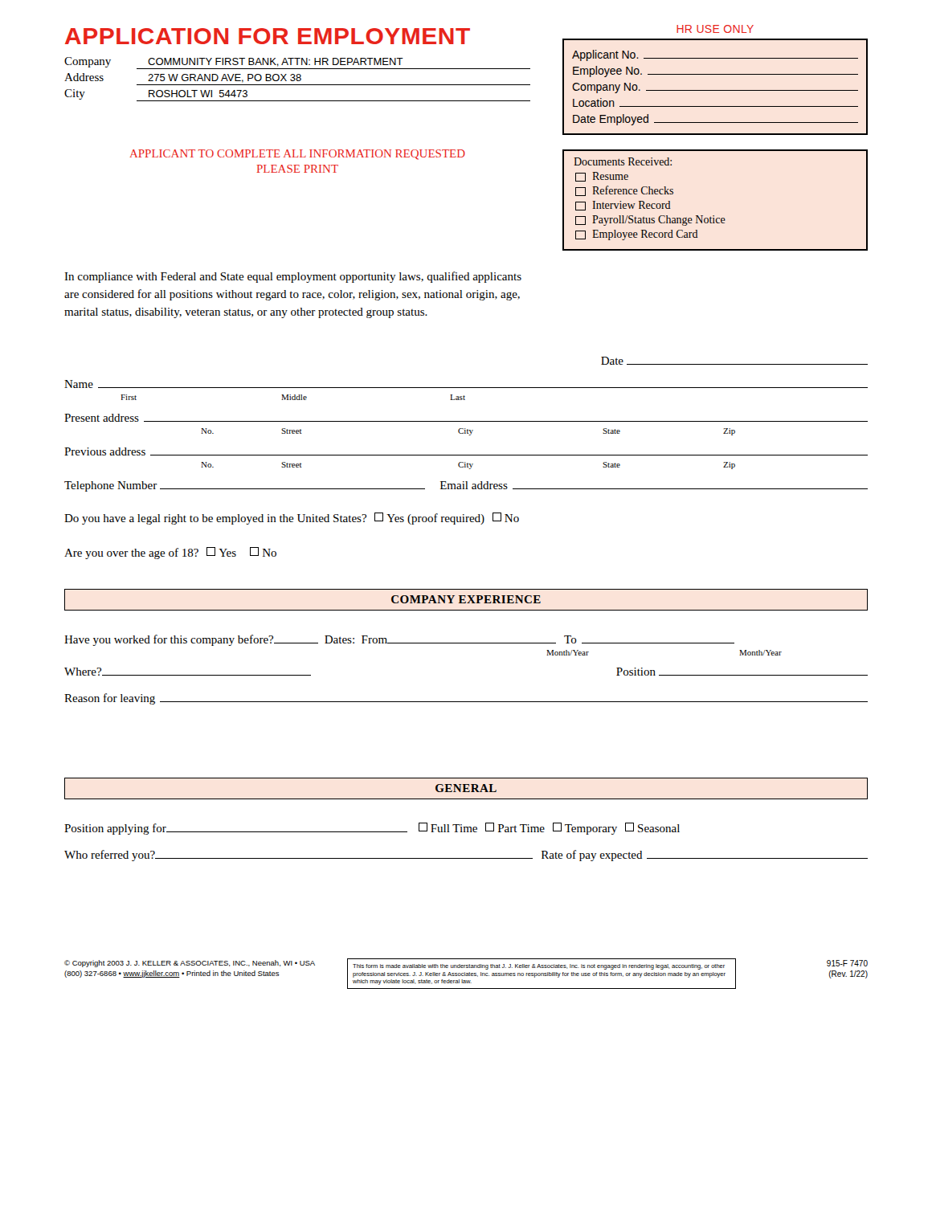APPLICATION FOR EMPLOYMENT
Company
COMMUNITY FIRST BANK, ATTN: HR DEPARTMENT
Address
275 W GRAND AVE, PO BOX 38
City
ROSHOLT WI 54473
HR USE ONLY
Applicant No.
Employee No.
Company No.
Location
Date Employed
APPLICANT TO COMPLETE ALL INFORMATION REQUESTED
PLEASE PRINT
Documents Received:
Resume
Reference Checks
Interview Record
Payroll/Status Change Notice
Employee Record Card
In compliance with Federal and State equal employment opportunity laws, qualified applicants are considered for all positions without regard to race, color, religion, sex, national origin, age, marital status, disability, veteran status, or any other protected group status.
Date
Name
First Middle Last
Present address
No. Street City State Zip
Previous address
No. Street City State Zip
Telephone Number
Email address
Do you have a legal right to be employed in the United States? Yes (proof required) No
Are you over the age of 18? Yes No
COMPANY EXPERIENCE
Have you worked for this company before?
Dates: From
To
Month/Year Month/Year
Where?
Position
Reason for leaving
GENERAL
Position applying for
Full Time Part Time Temporary Seasonal
Who referred you?
Rate of pay expected
© Copyright 2003 J. J. KELLER & ASSOCIATES, INC., Neenah, WI • USA
(800) 327-6868 • www.jjkeller.com • Printed in the United States
This form is made available with the understanding that J. J. Keller & Associates, Inc. is not engaged in rendering legal, accounting, or other professional services. J. J. Keller & Associates, Inc. assumes no responsibility for the use of this form, or any decision made by an employer which may violate local, state, or federal law.
915-F 7470
(Rev. 1/22)